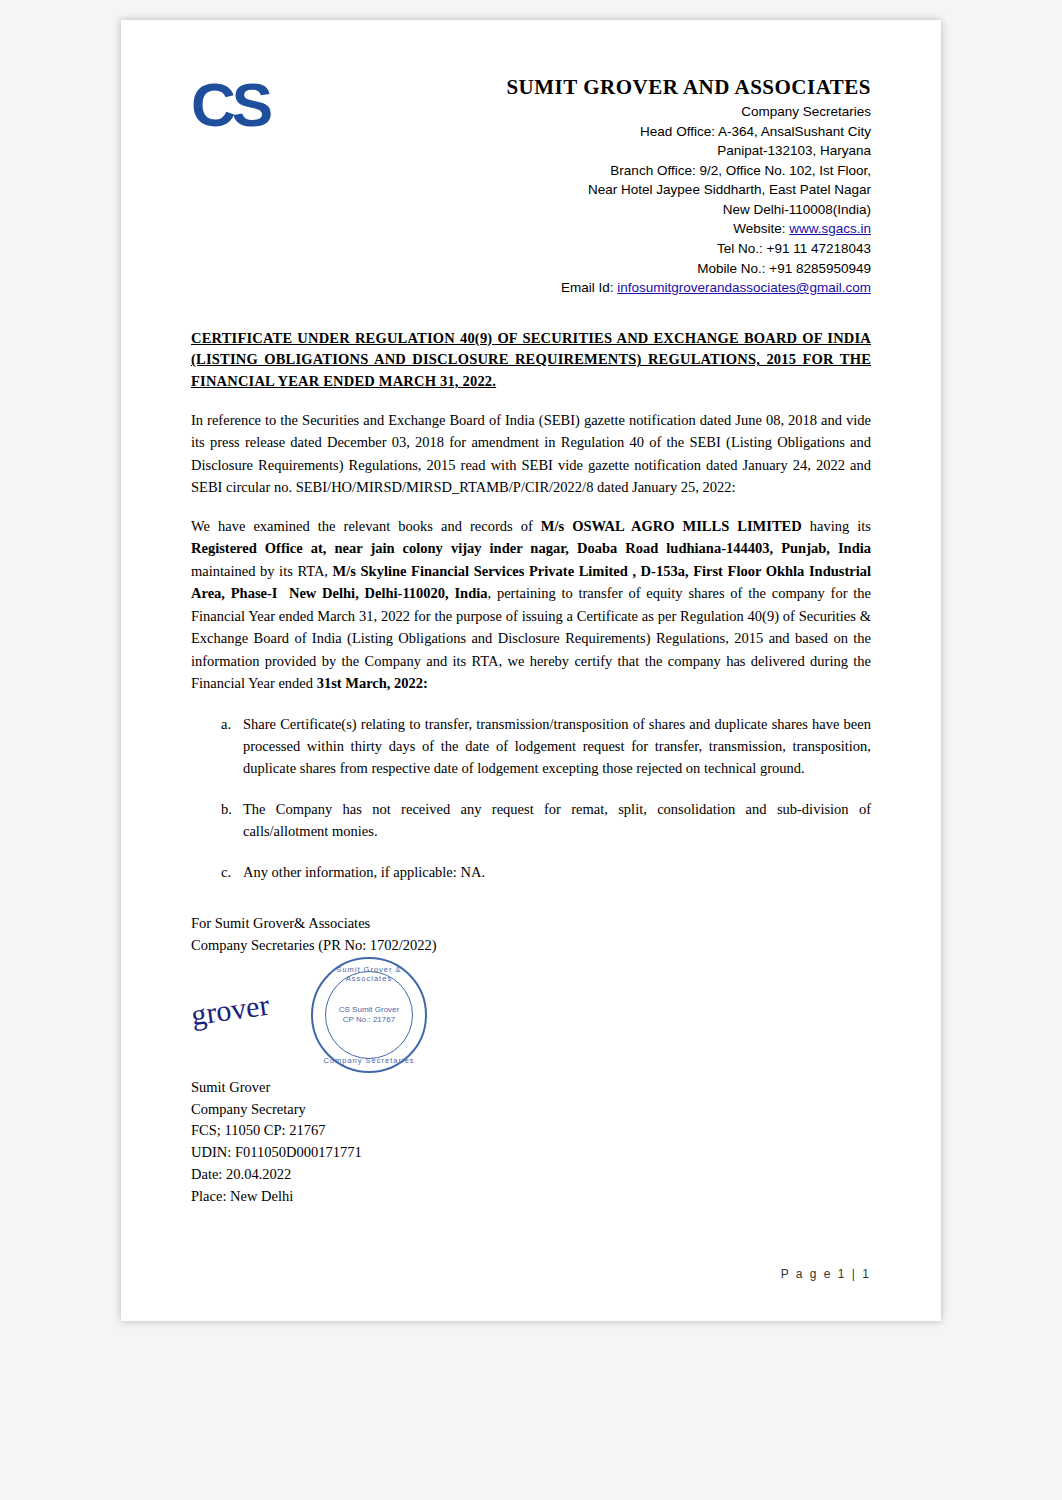CS
SUMIT GROVER AND ASSOCIATES
Company Secretaries
Head Office: A-364, AnsalSushant City
Panipat-132103, Haryana
Branch Office: 9/2, Office No. 102, Ist Floor,
Near Hotel Jaypee Siddharth, East Patel Nagar
New Delhi-110008(India)
Website: www.sgacs.in
Tel No.: +91 11 47218043
Mobile No.: +91 8285950949
Email Id: infosumitgroverandassociates@gmail.com
CERTIFICATE UNDER REGULATION 40(9) OF SECURITIES AND EXCHANGE BOARD OF INDIA (LISTING OBLIGATIONS AND DISCLOSURE REQUIREMENTS) REGULATIONS, 2015 FOR THE FINANCIAL YEAR ENDED MARCH 31, 2022.
In reference to the Securities and Exchange Board of India (SEBI) gazette notification dated June 08, 2018 and vide its press release dated December 03, 2018 for amendment in Regulation 40 of the SEBI (Listing Obligations and Disclosure Requirements) Regulations, 2015 read with SEBI vide gazette notification dated January 24, 2022 and SEBI circular no. SEBI/HO/MIRSD/MIRSD_RTAMB/P/CIR/2022/8 dated January 25, 2022:
We have examined the relevant books and records of M/s OSWAL AGRO MILLS LIMITED having its Registered Office at, near jain colony vijay inder nagar, Doaba Road ludhiana-144403, Punjab, India maintained by its RTA, M/s Skyline Financial Services Private Limited , D-153a, First Floor Okhla Industrial Area, Phase-I New Delhi, Delhi-110020, India, pertaining to transfer of equity shares of the company for the Financial Year ended March 31, 2022 for the purpose of issuing a Certificate as per Regulation 40(9) of Securities & Exchange Board of India (Listing Obligations and Disclosure Requirements) Regulations, 2015 and based on the information provided by the Company and its RTA, we hereby certify that the company has delivered during the Financial Year ended 31st March, 2022:
a. Share Certificate(s) relating to transfer, transmission/transposition of shares and duplicate shares have been processed within thirty days of the date of lodgement request for transfer, transmission, transposition, duplicate shares from respective date of lodgement excepting those rejected on technical ground.
b. The Company has not received any request for remat, split, consolidation and sub-division of calls/allotment monies.
c. Any other information, if applicable: NA.
For Sumit Grover& Associates
Company Secretaries (PR No: 1702/2022)
grover
Sumit Grover & Associates
CS Sumit Grover
CP No.: 21767
Company Secretaries
Sumit Grover
Company Secretary
FCS; 11050 CP: 21767
UDIN: F011050D000171771
Date: 20.04.2022
Place: New Delhi
P a g e 1 | 1